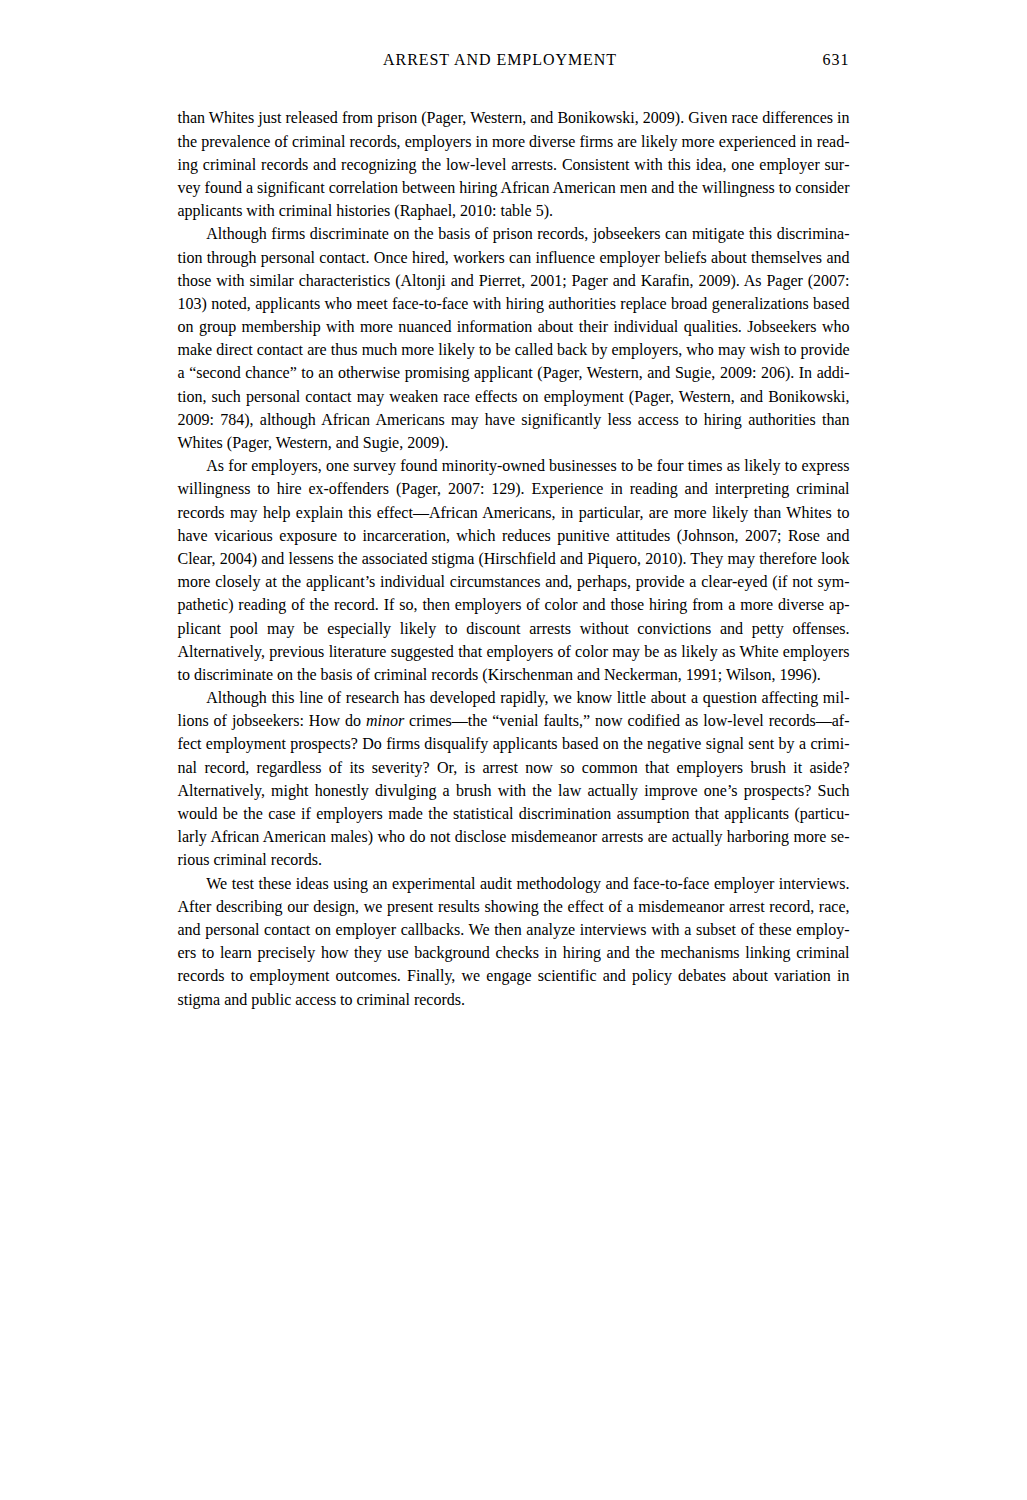Arrest and Employment 631
than Whites just released from prison (Pager, Western, and Bonikowski, 2009). Given race differences in the prevalence of criminal records, employers in more diverse firms are likely more experienced in reading criminal records and recognizing the low-level arrests. Consistent with this idea, one employer survey found a significant correlation between hiring African American men and the willingness to consider applicants with criminal histories (Raphael, 2010: table 5).
Although firms discriminate on the basis of prison records, jobseekers can mitigate this discrimination through personal contact. Once hired, workers can influence employer beliefs about themselves and those with similar characteristics (Altonji and Pierret, 2001; Pager and Karafin, 2009). As Pager (2007: 103) noted, applicants who meet face-to-face with hiring authorities replace broad generalizations based on group membership with more nuanced information about their individual qualities. Jobseekers who make direct contact are thus much more likely to be called back by employers, who may wish to provide a “second chance” to an otherwise promising applicant (Pager, Western, and Sugie, 2009: 206). In addition, such personal contact may weaken race effects on employment (Pager, Western, and Bonikowski, 2009: 784), although African Americans may have significantly less access to hiring authorities than Whites (Pager, Western, and Sugie, 2009).
As for employers, one survey found minority-owned businesses to be four times as likely to express willingness to hire ex-offenders (Pager, 2007: 129). Experience in reading and interpreting criminal records may help explain this effect—African Americans, in particular, are more likely than Whites to have vicarious exposure to incarceration, which reduces punitive attitudes (Johnson, 2007; Rose and Clear, 2004) and lessens the associated stigma (Hirschfield and Piquero, 2010). They may therefore look more closely at the applicant’s individual circumstances and, perhaps, provide a clear-eyed (if not sympathetic) reading of the record. If so, then employers of color and those hiring from a more diverse applicant pool may be especially likely to discount arrests without convictions and petty offenses. Alternatively, previous literature suggested that employers of color may be as likely as White employers to discriminate on the basis of criminal records (Kirschenman and Neckerman, 1991; Wilson, 1996).
Although this line of research has developed rapidly, we know little about a question affecting millions of jobseekers: How do minor crimes—the “venial faults,” now codified as low-level records—affect employment prospects? Do firms disqualify applicants based on the negative signal sent by a criminal record, regardless of its severity? Or, is arrest now so common that employers brush it aside? Alternatively, might honestly divulging a brush with the law actually improve one’s prospects? Such would be the case if employers made the statistical discrimination assumption that applicants (particularly African American males) who do not disclose misdemeanor arrests are actually harboring more serious criminal records.
We test these ideas using an experimental audit methodology and face-to-face employer interviews. After describing our design, we present results showing the effect of a misdemeanor arrest record, race, and personal contact on employer callbacks. We then analyze interviews with a subset of these employers to learn precisely how they use background checks in hiring and the mechanisms linking criminal records to employment outcomes. Finally, we engage scientific and policy debates about variation in stigma and public access to criminal records.